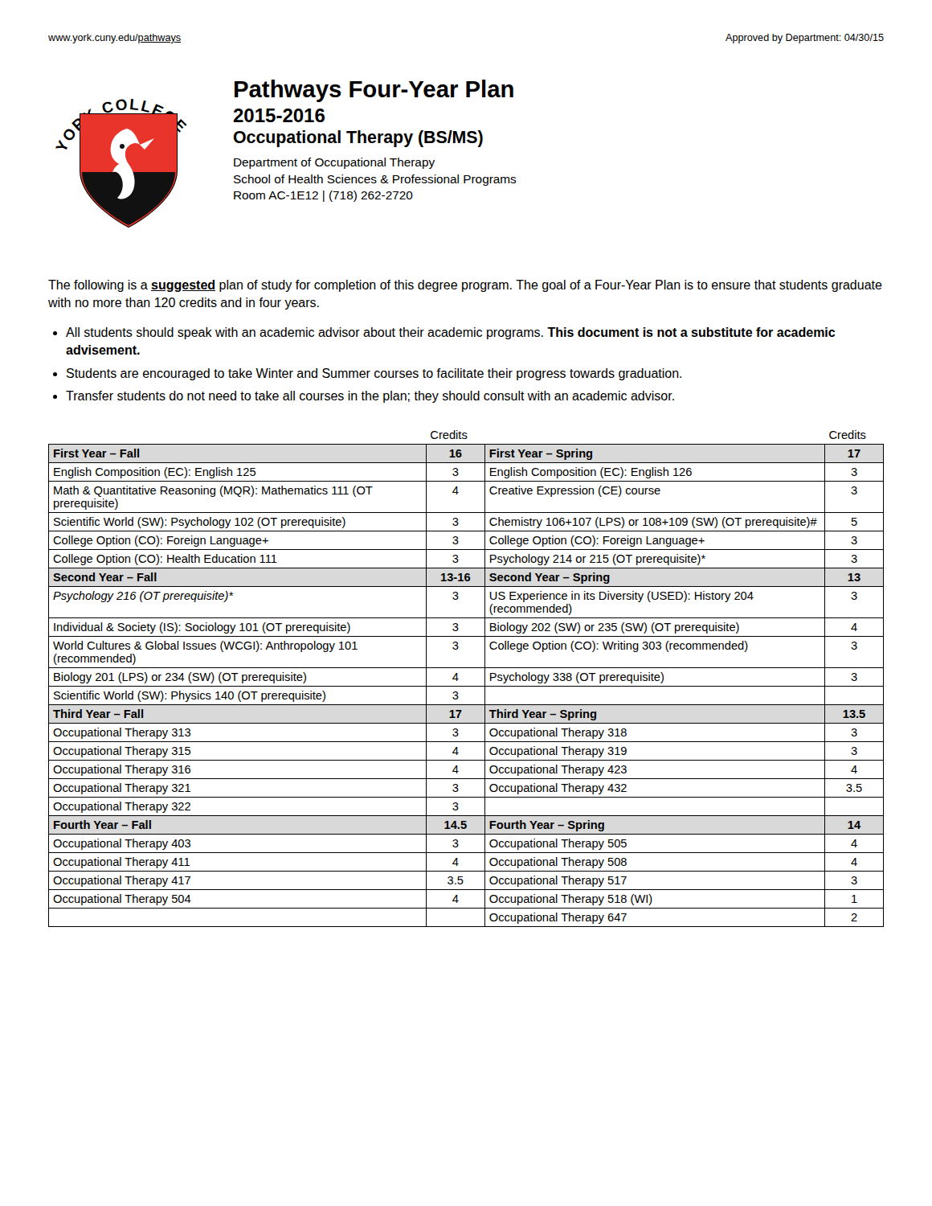www.york.cuny.edu/pathways
Approved by Department: 04/30/15
YORK COLLEGE
Pathways Four-Year Plan
2015-2016
Occupational Therapy (BS/MS)
Department of Occupational Therapy
School of Health Sciences & Professional Programs
Room AC-1E12 | (718) 262-2720
The following is a suggested plan of study for completion of this degree program. The goal of a Four-Year Plan is to ensure that students graduate with no more than 120 credits and in four years.
All students should speak with an academic advisor about their academic programs. This document is not a substitute for academic advisement.
Students are encouraged to take Winter and Summer courses to facilitate their progress towards graduation.
Transfer students do not need to take all courses in the plan; they should consult with an academic advisor.
| | Credits | | Credits |
| --- | --- | --- | --- |
| First Year – Fall | 16 | First Year – Spring | 17 |
| English Composition (EC): English 125 | 3 | English Composition (EC): English 126 | 3 |
| Math & Quantitative Reasoning (MQR): Mathematics 111 (OT prerequisite) | 4 | Creative Expression (CE) course | 3 |
| Scientific World (SW): Psychology 102 (OT prerequisite) | 3 | Chemistry 106+107 (LPS) or 108+109 (SW) (OT prerequisite)# | 5 |
| College Option (CO): Foreign Language+ | 3 | College Option (CO): Foreign Language+ | 3 |
| College Option (CO): Health Education 111 | 3 | Psychology 214 or 215 (OT prerequisite)* | 3 |
| Second Year – Fall | 13-16 | Second Year – Spring | 13 |
| Psychology 216 (OT prerequisite)* | 3 | US Experience in its Diversity (USED): History 204 (recommended) | 3 |
| Individual & Society (IS): Sociology 101 (OT prerequisite) | 3 | Biology 202 (SW) or 235 (SW) (OT prerequisite) | 4 |
| World Cultures & Global Issues (WCGI): Anthropology 101 (recommended) | 3 | College Option (CO): Writing 303 (recommended) | 3 |
| Biology 201 (LPS) or 234 (SW) (OT prerequisite) | 4 | Psychology 338 (OT prerequisite) | 3 |
| Scientific World (SW): Physics 140 (OT prerequisite) | 3 | | |
| Third Year – Fall | 17 | Third Year – Spring | 13.5 |
| Occupational Therapy 313 | 3 | Occupational Therapy 318 | 3 |
| Occupational Therapy 315 | 4 | Occupational Therapy 319 | 3 |
| Occupational Therapy 316 | 4 | Occupational Therapy 423 | 4 |
| Occupational Therapy 321 | 3 | Occupational Therapy 432 | 3.5 |
| Occupational Therapy 322 | 3 | | |
| Fourth Year – Fall | 14.5 | Fourth Year – Spring | 14 |
| Occupational Therapy 403 | 3 | Occupational Therapy 505 | 4 |
| Occupational Therapy 411 | 4 | Occupational Therapy 508 | 4 |
| Occupational Therapy 417 | 3.5 | Occupational Therapy 517 | 3 |
| Occupational Therapy 504 | 4 | Occupational Therapy 518 (WI) | 1 |
| | | Occupational Therapy 647 | 2 |